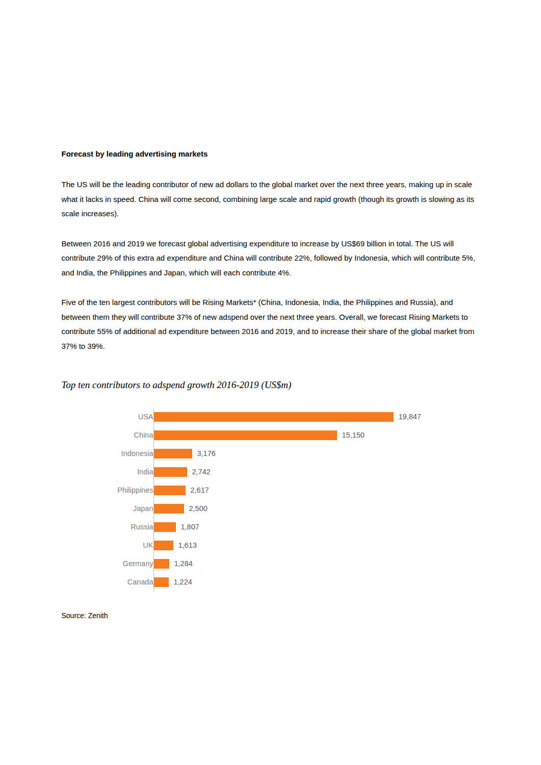Forecast by leading advertising markets
The US will be the leading contributor of new ad dollars to the global market over the next three years, making up in scale what it lacks in speed. China will come second, combining large scale and rapid growth (though its growth is slowing as its scale increases).
Between 2016 and 2019 we forecast global advertising expenditure to increase by US$69 billion in total. The US will contribute 29% of this extra ad expenditure and China will contribute 22%, followed by Indonesia, which will contribute 5%, and India, the Philippines and Japan, which will each contribute 4%.
Five of the ten largest contributors will be Rising Markets* (China, Indonesia, India, the Philippines and Russia), and between them they will contribute 37% of new adspend over the next three years. Overall, we forecast Rising Markets to contribute 55% of additional ad expenditure between 2016 and 2019, and to increase their share of the global market from 37% to 39%.
Top ten contributors to adspend growth 2016-2019 (US$m)
| USA | 19,847 |
| China | 15,150 |
| Indonesia | 3,176 |
| India | 2,742 |
| Philippines | 2,617 |
| Japan | 2,500 |
| Russia | 1,807 |
| UK | 1,613 |
| Germany | 1,284 |
| Canada | 1,224 |
Source: Zenith